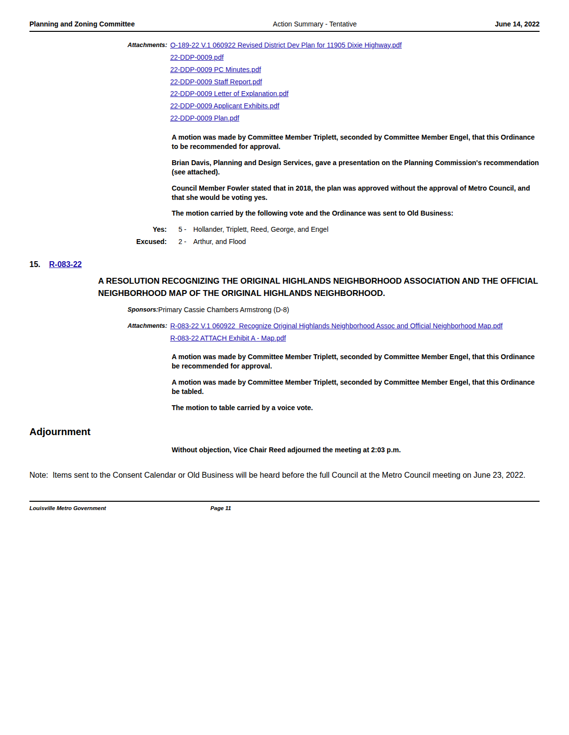Planning and Zoning Committee
Action Summary - Tentative
June 14, 2022
Attachments:
O-189-22 V.1 060922 Revised District Dev Plan for 11905 Dixie Highway.pdf 22-DDP-0009.pdf 22-DDP-0009 PC Minutes.pdf 22-DDP-0009 Staff Report.pdf 22-DDP-0009 Letter of Explanation.pdf 22-DDP-0009 Applicant Exhibits.pdf 22-DDP-0009 Plan.pdf
A motion was made by Committee Member Triplett, seconded by Committee Member Engel, that this Ordinance to be recommended for approval.
Brian Davis, Planning and Design Services, gave a presentation on the Planning Commission's recommendation (see attached).
Council Member Fowler stated that in 2018, the plan was approved without the approval of Metro Council, and that she would be voting yes.
The motion carried by the following vote and the Ordinance was sent to Old Business:
Yes:
5 -
Hollander, Triplett, Reed, George, and Engel
Excused:
2 -
Arthur, and Flood
15.
R-083-22
A RESOLUTION RECOGNIZING THE ORIGINAL HIGHLANDS NEIGHBORHOOD ASSOCIATION AND THE OFFICIAL NEIGHBORHOOD MAP OF THE ORIGINAL HIGHLANDS NEIGHBORHOOD.
Sponsors:
Primary Cassie Chambers Armstrong (D-8)
Attachments:
R-083-22 V.1 060922 Recognize Original Highlands Neighborhood Assoc and Official Neighborhood Map.pdf R-083-22 ATTACH Exhibit A - Map.pdf
A motion was made by Committee Member Triplett, seconded by Committee Member Engel, that this Ordinance be recommended for approval.
A motion was made by Committee Member Triplett, seconded by Committee Member Engel, that this Ordinance be tabled.
The motion to table carried by a voice vote.
Adjournment
Without objection, Vice Chair Reed adjourned the meeting at 2:03 p.m.
Note: Items sent to the Consent Calendar or Old Business will be heard before the full Council at the Metro Council meeting on June 23, 2022.
Louisville Metro Government
Page 11